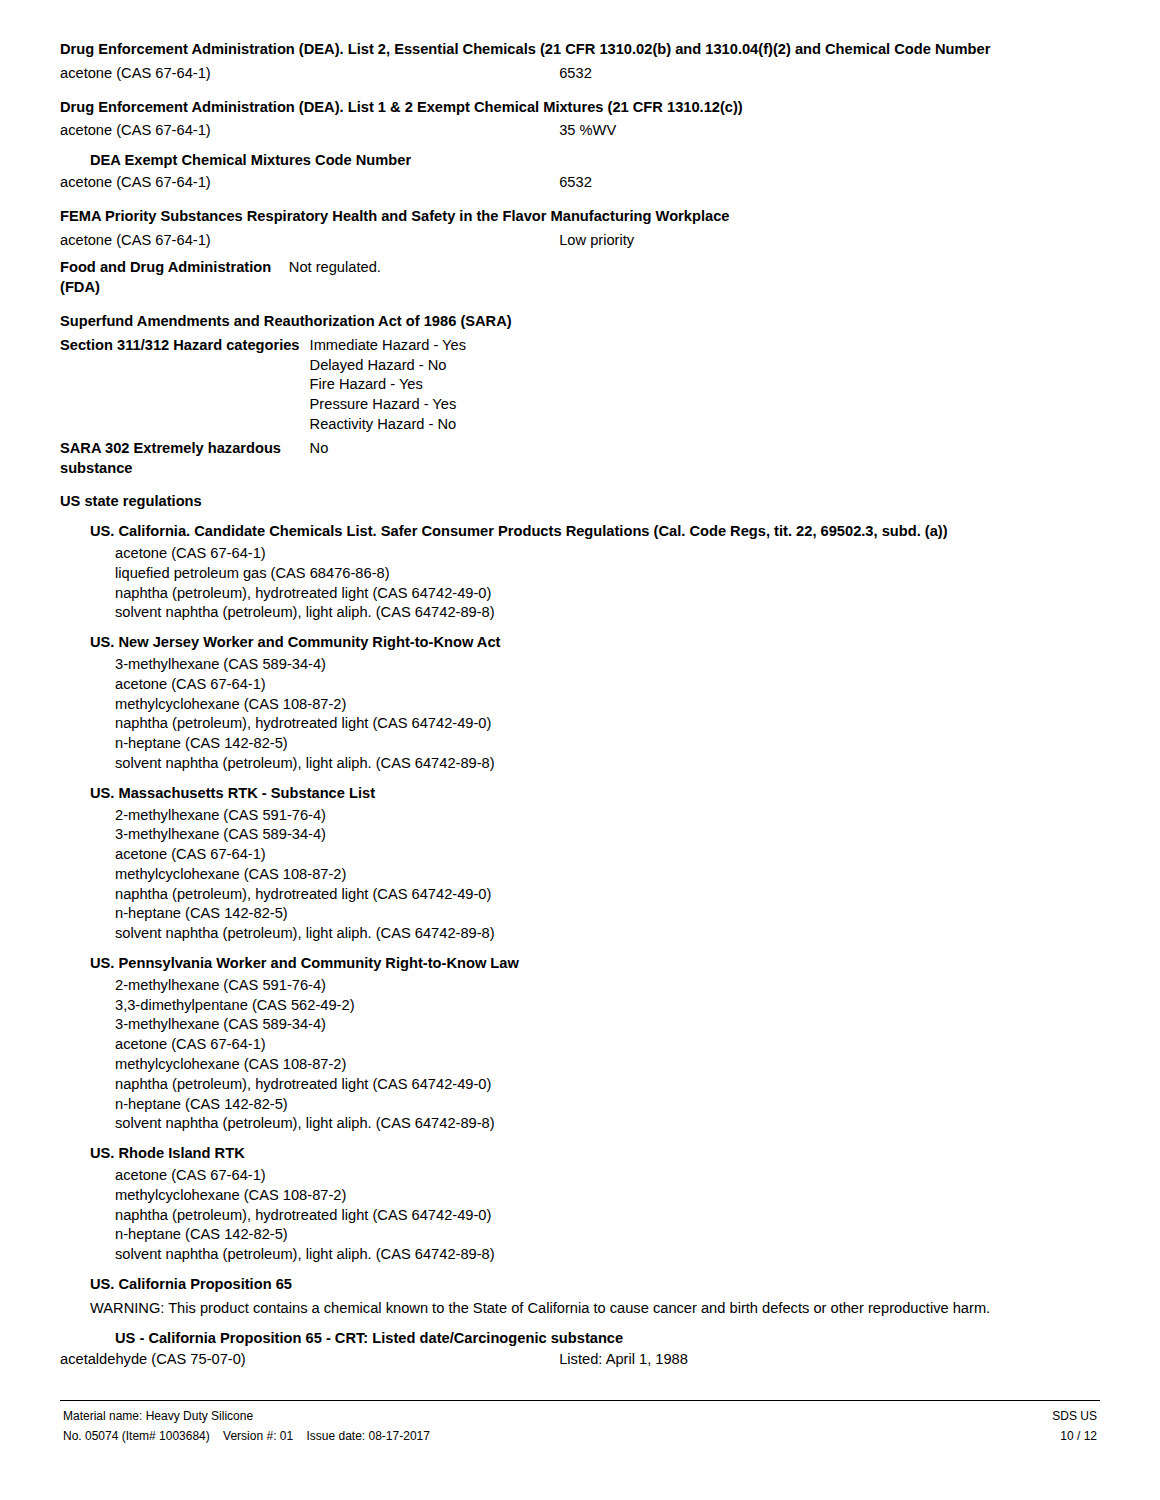Drug Enforcement Administration (DEA). List 2, Essential Chemicals (21 CFR 1310.02(b) and 1310.04(f)(2) and Chemical Code Number
| acetone (CAS 67-64-1) | 6532 |
Drug Enforcement Administration (DEA). List 1 & 2 Exempt Chemical Mixtures (21 CFR 1310.12(c))
| acetone (CAS 67-64-1) | 35 %WV |
DEA Exempt Chemical Mixtures Code Number
| acetone (CAS 67-64-1) | 6532 |
FEMA Priority Substances Respiratory Health and Safety in the Flavor Manufacturing Workplace
| acetone (CAS 67-64-1) | Low priority |
| Food and Drug Administration (FDA) | Not regulated. |
Superfund Amendments and Reauthorization Act of 1986 (SARA)
| Section 311/312 Hazard categories | Immediate Hazard - Yes Delayed Hazard - No Fire Hazard - Yes Pressure Hazard - Yes Reactivity Hazard - No |
| SARA 302 Extremely hazardous substance | No |
US state regulations
US. California. Candidate Chemicals List. Safer Consumer Products Regulations (Cal. Code Regs, tit. 22, 69502.3, subd. (a))
acetone (CAS 67-64-1)
liquefied petroleum gas (CAS 68476-86-8)
naphtha (petroleum), hydrotreated light (CAS 64742-49-0)
solvent naphtha (petroleum), light aliph. (CAS 64742-89-8)
US. New Jersey Worker and Community Right-to-Know Act
3-methylhexane (CAS 589-34-4)
acetone (CAS 67-64-1)
methylcyclohexane (CAS 108-87-2)
naphtha (petroleum), hydrotreated light (CAS 64742-49-0)
n-heptane (CAS 142-82-5)
solvent naphtha (petroleum), light aliph. (CAS 64742-89-8)
US. Massachusetts RTK - Substance List
2-methylhexane (CAS 591-76-4)
3-methylhexane (CAS 589-34-4)
acetone (CAS 67-64-1)
methylcyclohexane (CAS 108-87-2)
naphtha (petroleum), hydrotreated light (CAS 64742-49-0)
n-heptane (CAS 142-82-5)
solvent naphtha (petroleum), light aliph. (CAS 64742-89-8)
US. Pennsylvania Worker and Community Right-to-Know Law
2-methylhexane (CAS 591-76-4)
3,3-dimethylpentane (CAS 562-49-2)
3-methylhexane (CAS 589-34-4)
acetone (CAS 67-64-1)
methylcyclohexane (CAS 108-87-2)
naphtha (petroleum), hydrotreated light (CAS 64742-49-0)
n-heptane (CAS 142-82-5)
solvent naphtha (petroleum), light aliph. (CAS 64742-89-8)
US. Rhode Island RTK
acetone (CAS 67-64-1)
methylcyclohexane (CAS 108-87-2)
naphtha (petroleum), hydrotreated light (CAS 64742-49-0)
n-heptane (CAS 142-82-5)
solvent naphtha (petroleum), light aliph. (CAS 64742-89-8)
US. California Proposition 65
WARNING: This product contains a chemical known to the State of California to cause cancer and birth defects or other reproductive harm.
US - California Proposition 65 - CRT: Listed date/Carcinogenic substance
| acetaldehyde (CAS 75-07-0) | Listed: April 1, 1988 |
| Material name: Heavy Duty Silicone | SDS US |
| No. 05074 (Item# 1003684) Version #: 01 Issue date: 08-17-2017 | 10 / 12 |